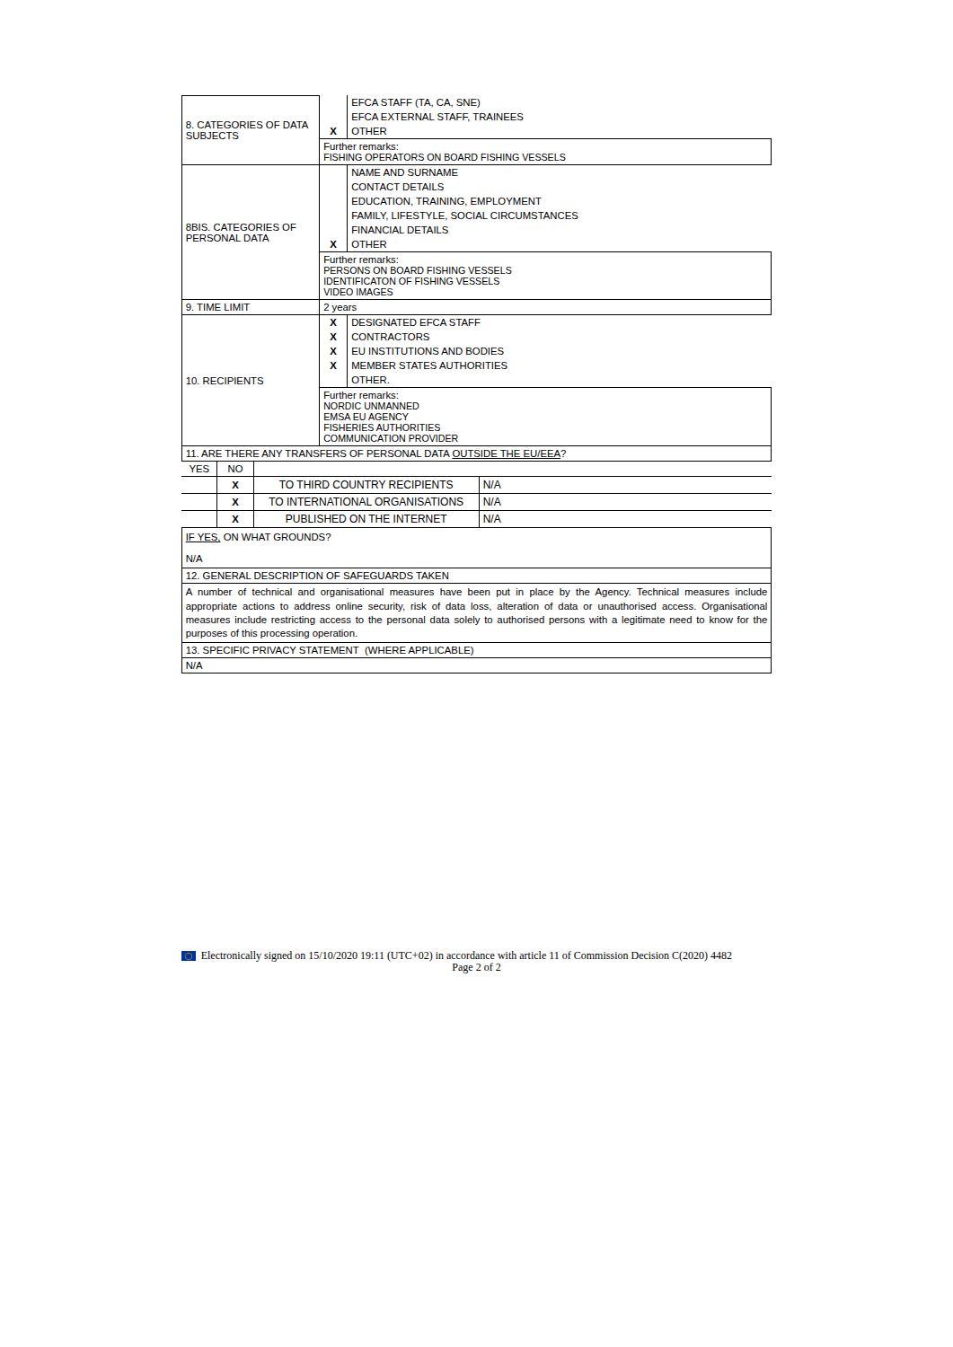| 8. CATEGORIES OF DATA SUBJECTS | / / EFCA STAFF (TA, CA, SNE) / |
| / / EFCA EXTERNAL STAFF, TRAINEES / |
| / X / OTHER / |
| Further remarks: FISHING OPERATORS ON BOARD FISHING VESSELS |
| 8BIS. CATEGORIES OF PERSONAL DATA | / / NAME AND SURNAME / |
| / / CONTACT DETAILS / |
| / / EDUCATION, TRAINING, EMPLOYMENT / |
| / / FAMILY, LIFESTYLE, SOCIAL CIRCUMSTANCES / |
| / / FINANCIAL DETAILS / |
| / X / OTHER / |
| Further remarks: PERSONS ON BOARD FISHING VESSELS IDENTIFICATON OF FISHING VESSELS VIDEO IMAGES |
| 9. TIME LIMIT | 2 years |
| 10. RECIPIENTS | / X / DESIGNATED EFCA STAFF / |
| / X / CONTRACTORS / |
| / X / EU INSTITUTIONS AND BODIES / |
| / X / MEMBER STATES AUTHORITIES / |
| / / OTHER. / |
| Further remarks: NORDIC UNMANNED EMSA EU AGENCY FISHERIES AUTHORITIES COMMUNICATION PROVIDER |
| 11. ARE THERE ANY TRANSFERS OF PERSONAL DATA OUTSIDE THE EU/EEA ? |
| / YES / NO / / / / X / / TO THIRD COUNTRY RECIPIENTS / N/A / / / / X / / TO INTERNATIONAL ORGANISATIONS / N/A / / / / X / / PUBLISHED ON THE INTERNET / N/A / / |
| IF YES, ON WHAT GROUNDS? N/A |
| 12. GENERAL DESCRIPTION OF SAFEGUARDS TAKEN |
| A number of technical and organisational measures have been put in place by the Agency. Technical measures include appropriate actions to address online security, risk of data loss, alteration of data or unauthorised access. Organisational measures include restricting access to the personal data solely to authorised persons with a legitimate need to know for the purposes of this processing operation. |
| 13. SPECIFIC PRIVACY STATEMENT (WHERE APPLICABLE) |
| N/A |
Electronically signed on 15/10/2020 19:11 (UTC+02) in accordance with article 11 of Commission Decision C(2020) 4482
Page 2 of 2